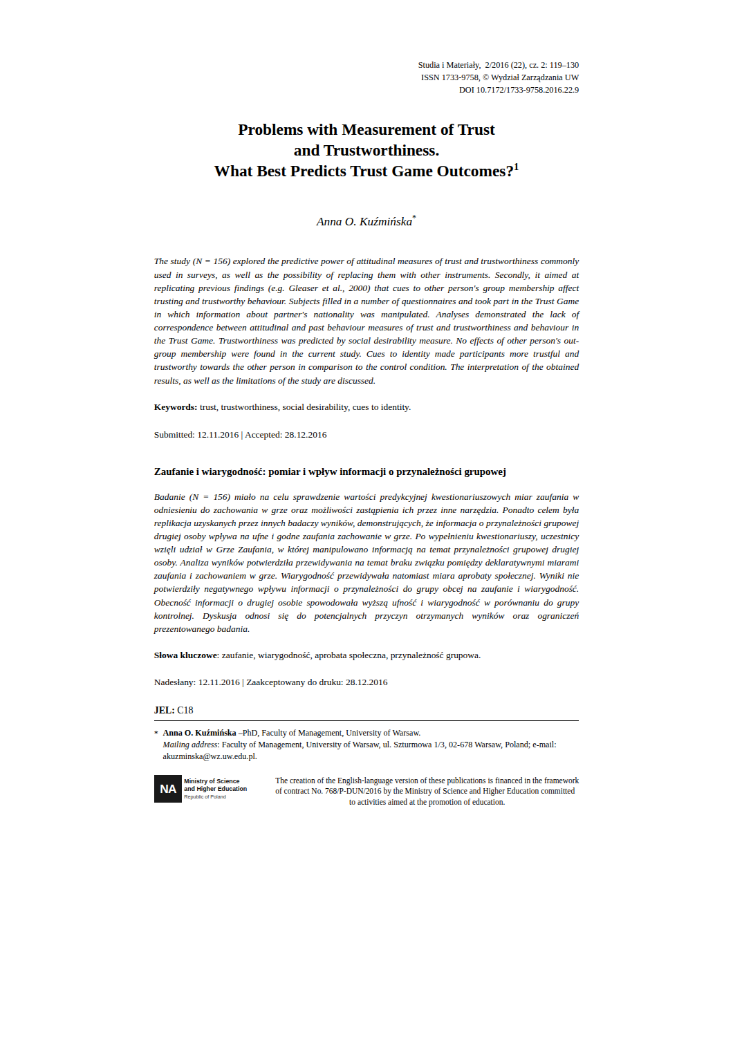Studia i Materiały, 2/2016 (22), cz. 2: 119–130
ISSN 1733-9758, © Wydział Zarządzania UW
DOI 10.7172/1733-9758.2016.22.9
Problems with Measurement of Trust
and Trustworthiness.
What Best Predicts Trust Game Outcomes?1
Anna O. Kuźmińska*
The study (N = 156) explored the predictive power of attitudinal measures of trust and trustworthiness commonly used in surveys, as well as the possibility of replacing them with other instruments. Secondly, it aimed at replicating previous findings (e.g. Gleaser et al., 2000) that cues to other person's group membership affect trusting and trustworthy behaviour. Subjects filled in a number of questionnaires and took part in the Trust Game in which information about partner's nationality was manipulated. Analyses demonstrated the lack of correspondence between attitudinal and past behaviour measures of trust and trustworthiness and behaviour in the Trust Game. Trustworthiness was predicted by social desirability measure. No effects of other person's out-group membership were found in the current study. Cues to identity made participants more trustful and trustworthy towards the other person in comparison to the control condition. The interpretation of the obtained results, as well as the limitations of the study are discussed.
Keywords: trust, trustworthiness, social desirability, cues to identity.
Submitted: 12.11.2016 | Accepted: 28.12.2016
Zaufanie i wiarygodność: pomiar i wpływ informacji o przynależności grupowej
Badanie (N = 156) miało na celu sprawdzenie wartości predykcyjnej kwestionariuszowych miar zaufania w odniesieniu do zachowania w grze oraz możliwości zastąpienia ich przez inne narzędzia. Ponadto celem była replikacja uzyskanych przez innych badaczy wyników, demonstrujących, że informacja o przynależności grupowej drugiej osoby wpływa na ufne i godne zaufania zachowanie w grze. Po wypełnieniu kwestionariuszy, uczestnicy wzięli udział w Grze Zaufania, w której manipulowano informacją na temat przynależności grupowej drugiej osoby. Analiza wyników potwierdziła przewidywania na temat braku związku pomiędzy deklaratywnymi miarami zaufania i zachowaniem w grze. Wiarygodność przewidywała natomiast miara aprobaty społecznej. Wyniki nie potwierdziły negatywnego wpływu informacji o przynależności do grupy obcej na zaufanie i wiarygodność. Obecność informacji o drugiej osobie spowodowała wyższą ufność i wiarygodność w porównaniu do grupy kontrolnej. Dyskusja odnosi się do potencjalnych przyczyn otrzymanych wyników oraz ograniczeń prezentowanego badania.
Słowa kluczowe: zaufanie, wiarygodność, aprobata społeczna, przynależność grupowa.
Nadesłany: 12.11.2016 | Zaakceptowany do druku: 28.12.2016
JEL: C18
*
Anna O. Kuźmińska –PhD, Faculty of Management, University of Warsaw.
Mailing address: Faculty of Management, University of Warsaw, ul. Szturmowa 1/3, 02-678 Warsaw, Poland; e-mail: akuzminska@wz.uw.edu.pl.
NA
Ministry of Science
and Higher Education
Republic of Poland
The creation of the English-language version of these publications is financed in the framework of contract No. 768/P-DUN/2016 by the Ministry of Science and Higher Education committed
to activities aimed at the promotion of education.